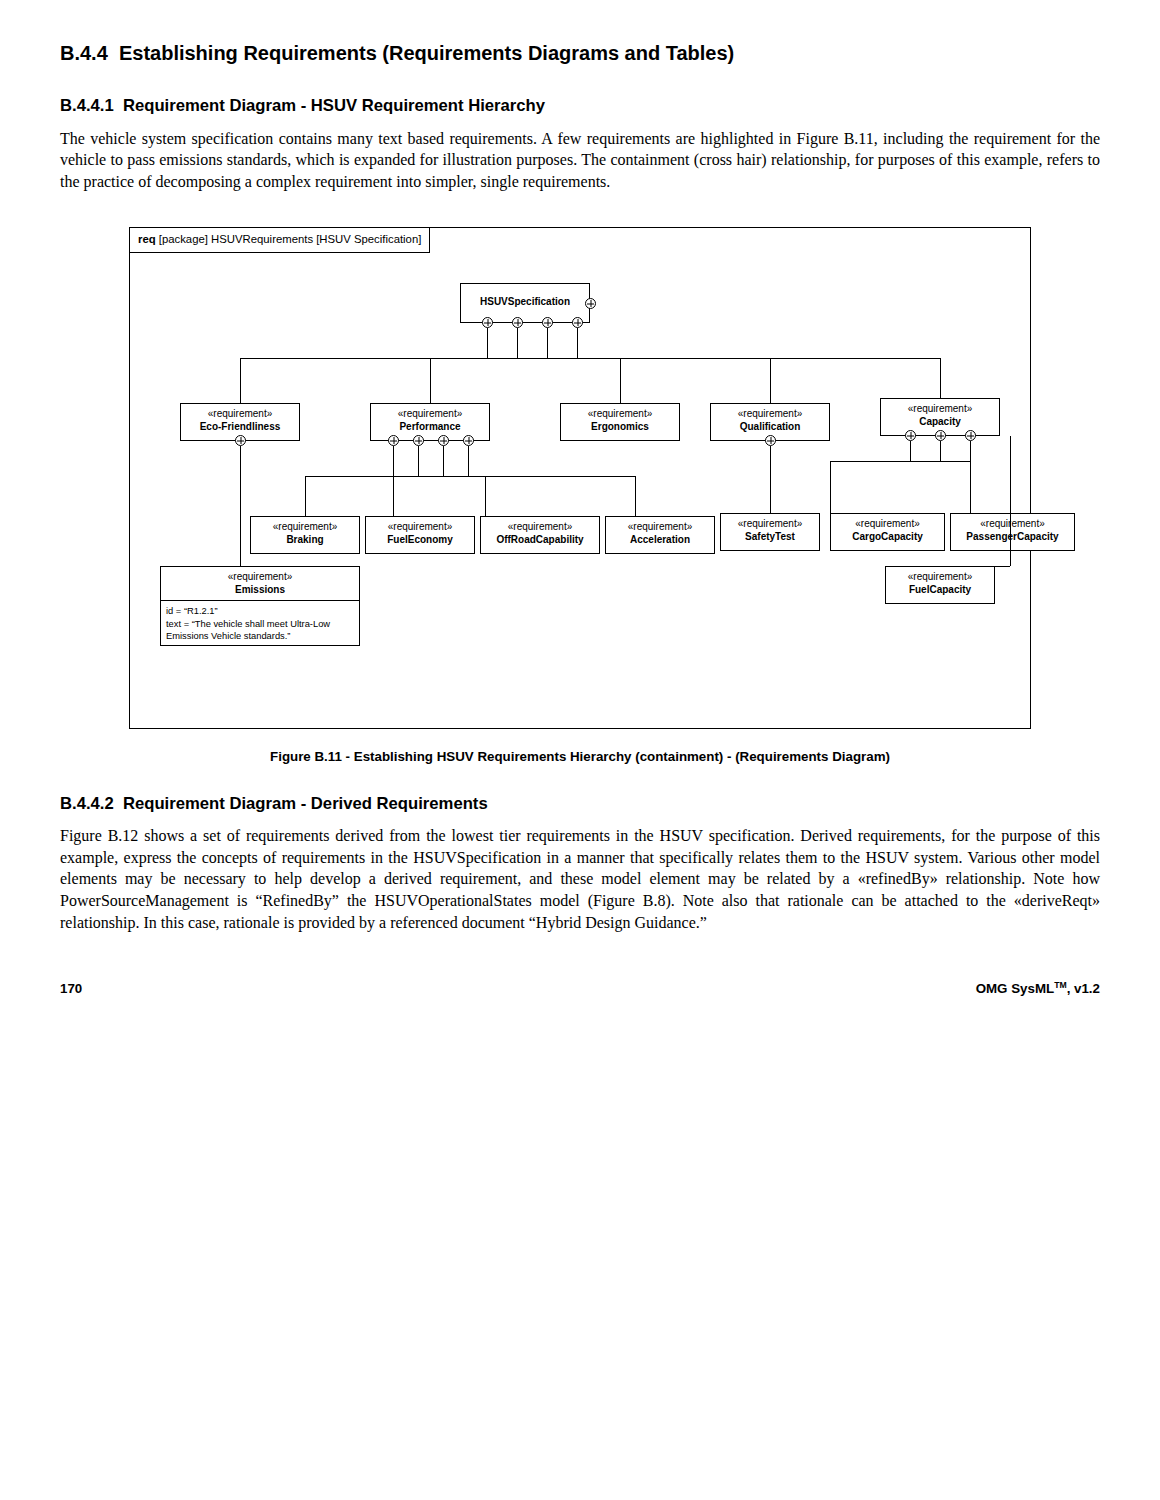B.4.4 Establishing Requirements (Requirements Diagrams and Tables)
B.4.4.1 Requirement Diagram - HSUV Requirement Hierarchy
The vehicle system specification contains many text based requirements. A few requirements are highlighted in Figure B.11, including the requirement for the vehicle to pass emissions standards, which is expanded for illustration purposes. The containment (cross hair) relationship, for purposes of this example, refers to the practice of decomposing a complex requirement into simpler, single requirements.
req [package] HSUVRequirements [HSUV Specification]
HSUVSpecification
«requirement» Eco-Friendliness
«requirement» Performance
«requirement» Ergonomics
«requirement» Qualification
«requirement» Capacity
«requirement» Braking
«requirement» FuelEconomy
«requirement» OffRoadCapability
«requirement» Acceleration
«requirement» SafetyTest
«requirement» CargoCapacity
«requirement» PassengerCapacity
«requirement» FuelCapacity
«requirement» Emissions
id = “R1.2.1”
text = “The vehicle shall meet Ultra-Low Emissions Vehicle standards.”
Figure B.11 - Establishing HSUV Requirements Hierarchy (containment) - (Requirements Diagram)
B.4.4.2 Requirement Diagram - Derived Requirements
Figure B.12 shows a set of requirements derived from the lowest tier requirements in the HSUV specification. Derived requirements, for the purpose of this example, express the concepts of requirements in the HSUVSpecification in a manner that specifically relates them to the HSUV system. Various other model elements may be necessary to help develop a derived requirement, and these model element may be related by a «refinedBy» relationship. Note how PowerSourceManagement is “RefinedBy” the HSUVOperationalStates model (Figure B.8). Note also that rationale can be attached to the «deriveReqt» relationship. In this case, rationale is provided by a referenced document “Hybrid Design Guidance.”
170
OMG SysMLTM, v1.2